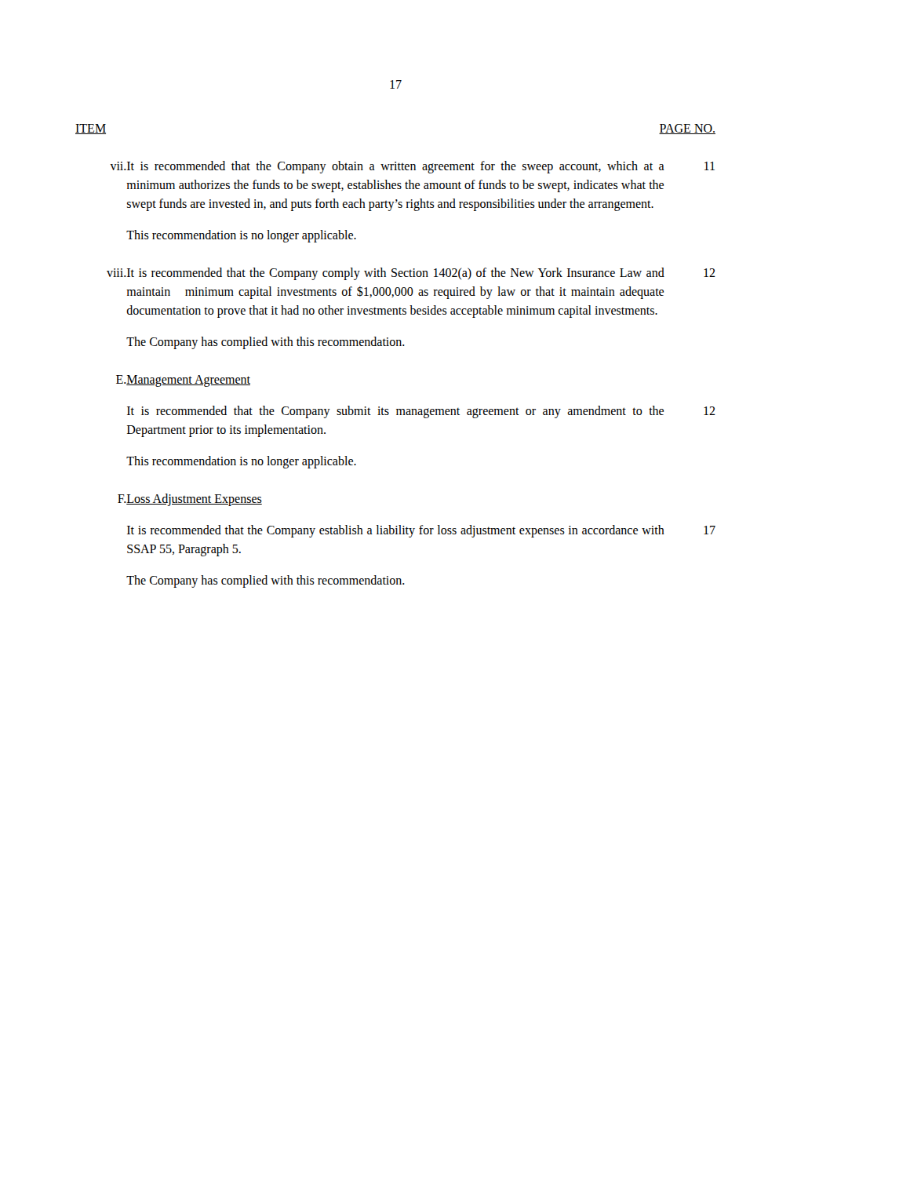17
| ITEM | PAGE NO. |
| vii. | It is recommended that the Company obtain a written agreement for the sweep account, which at a minimum authorizes the funds to be swept, establishes the amount of funds to be swept, indicates what the swept funds are invested in, and puts forth each party’s rights and responsibilities under the arrangement. | 11 |
| | This recommendation is no longer applicable. | |
| viii. | It is recommended that the Company comply with Section 1402(a) of the New York Insurance Law and maintain minimum capital investments of $1,000,000 as required by law or that it maintain adequate documentation to prove that it had no other investments besides acceptable minimum capital investments. | 12 |
| | The Company has complied with this recommendation. | |
| E. | Management Agreement | |
| | It is recommended that the Company submit its management agreement or any amendment to the Department prior to its implementation. | 12 |
| | This recommendation is no longer applicable. | |
| F. | Loss Adjustment Expenses | |
| | It is recommended that the Company establish a liability for loss adjustment expenses in accordance with SSAP 55, Paragraph 5. | 17 |
| | The Company has complied with this recommendation. | |